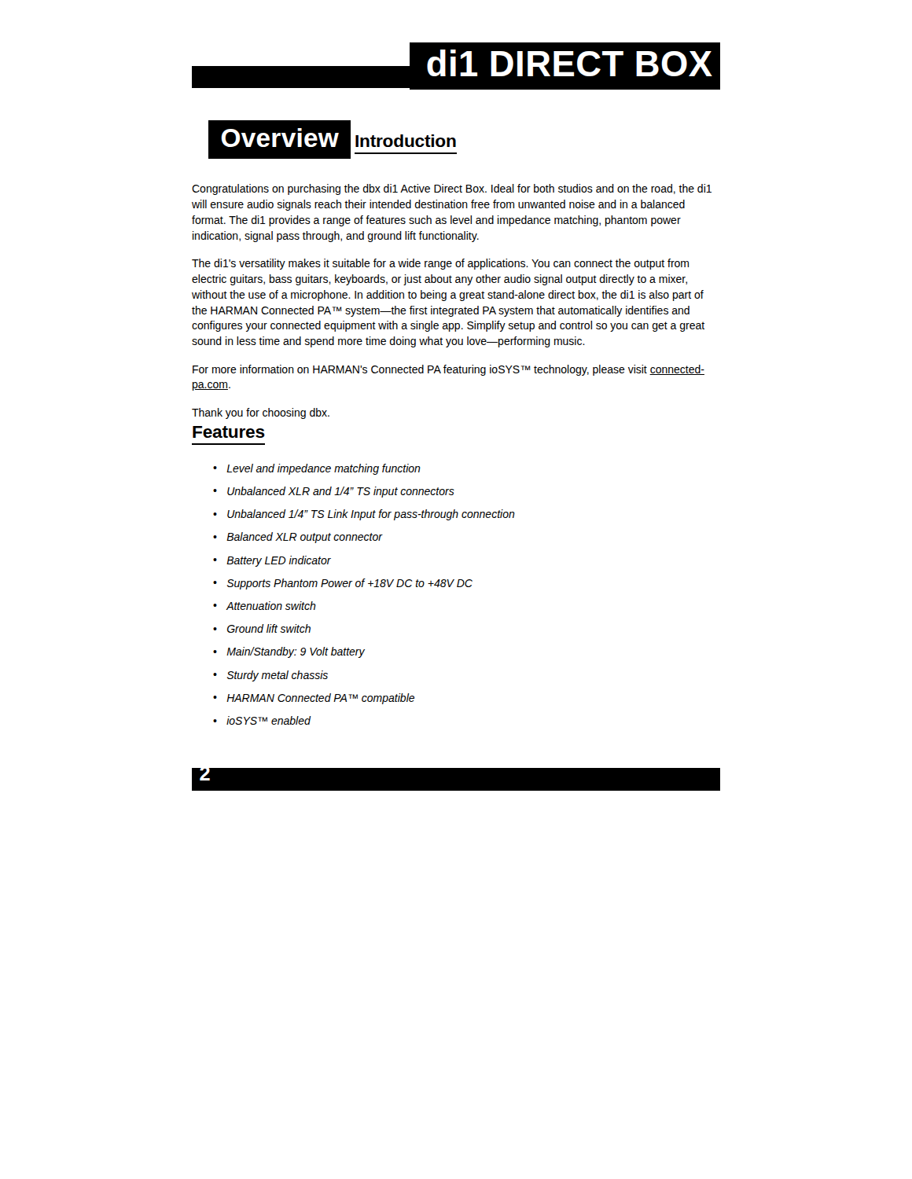di1 DIRECT BOX
Overview
Introduction
Congratulations on purchasing the dbx di1 Active Direct Box. Ideal for both studios and on the road, the di1 will ensure audio signals reach their intended destination free from unwanted noise and in a balanced format. The di1 provides a range of features such as level and impedance matching, phantom power indication, signal pass through, and ground lift functionality.
The di1's versatility makes it suitable for a wide range of applications. You can connect the output from electric guitars, bass guitars, keyboards, or just about any other audio signal output directly to a mixer, without the use of a microphone. In addition to being a great stand-alone direct box, the di1 is also part of the HARMAN Connected PA™ system—the first integrated PA system that automatically identifies and configures your connected equipment with a single app. Simplify setup and control so you can get a great sound in less time and spend more time doing what you love—performing music.
For more information on HARMAN's Connected PA featuring ioSYS™ technology, please visit connected-pa.com.
Thank you for choosing dbx.
Features
Level and impedance matching function
Unbalanced XLR and 1/4” TS input connectors
Unbalanced 1/4” TS Link Input for pass-through connection
Balanced XLR output connector
Battery LED indicator
Supports Phantom Power of +18V DC to +48V DC
Attenuation switch
Ground lift switch
Main/Standby: 9 Volt battery
Sturdy metal chassis
HARMAN Connected PA™ compatible
ioSYS™ enabled
2